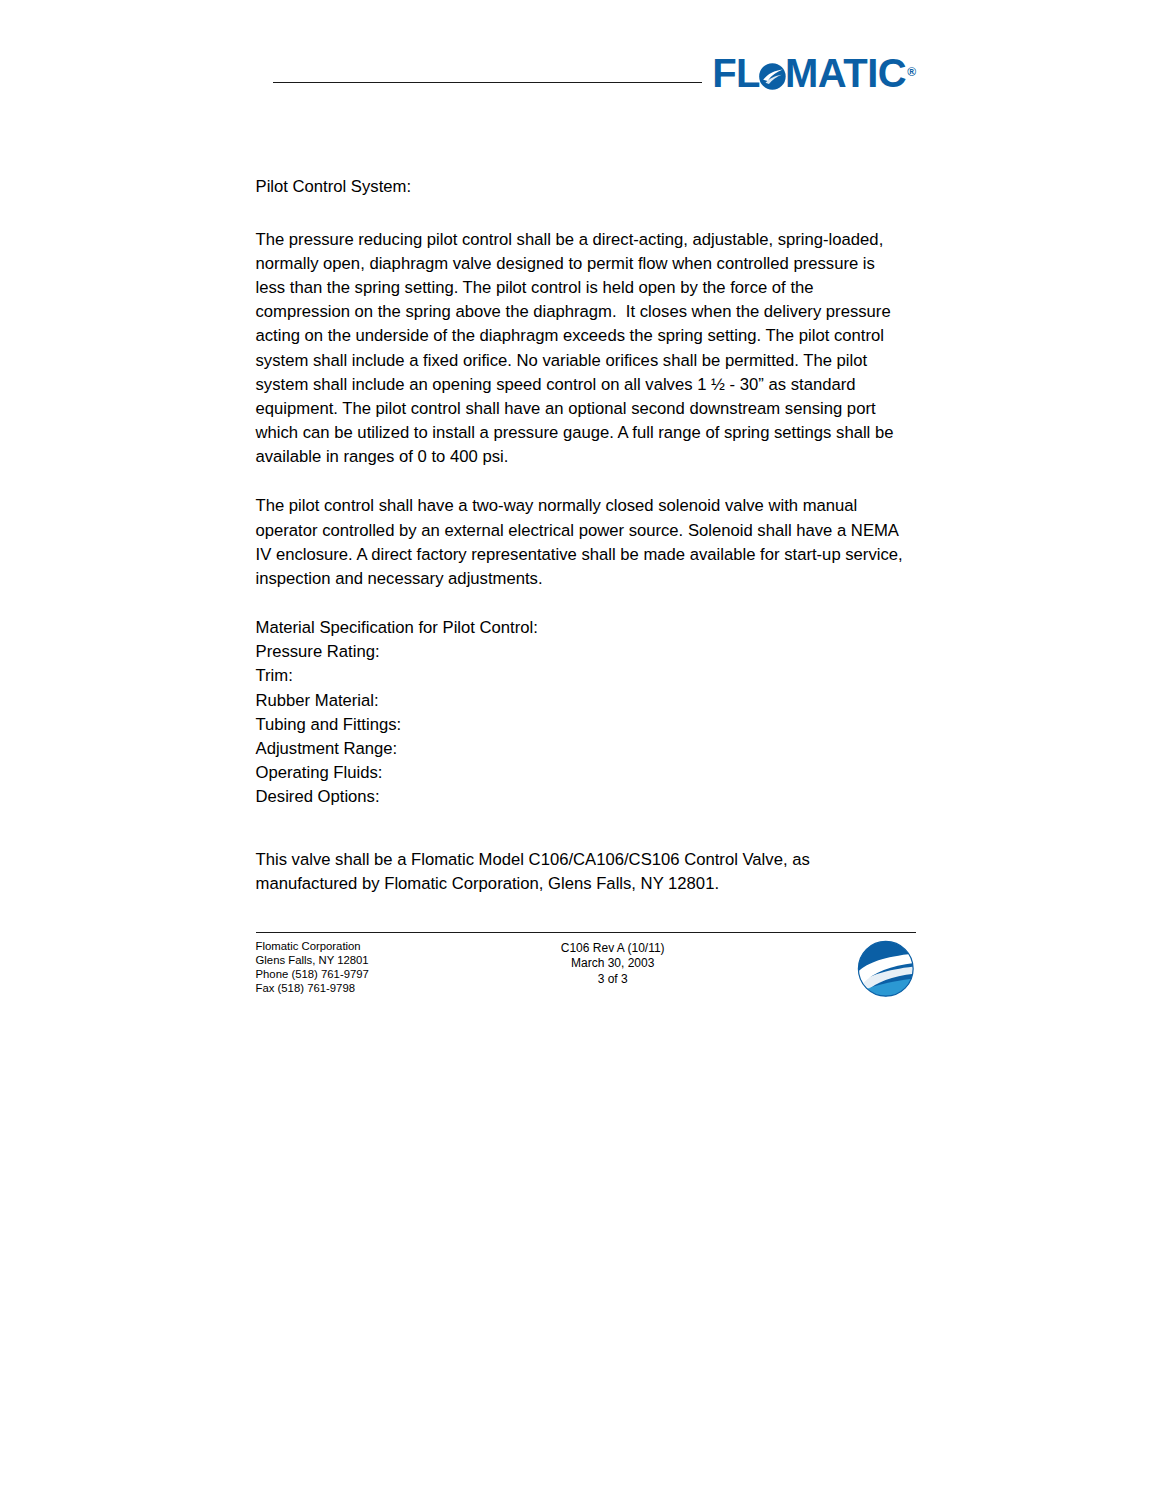FL MATIC®
Pilot Control System:
The pressure reducing pilot control shall be a direct-acting, adjustable, spring-loaded, normally open, diaphragm valve designed to permit flow when controlled pressure is less than the spring setting. The pilot control is held open by the force of the compression on the spring above the diaphragm. It closes when the delivery pressure acting on the underside of the diaphragm exceeds the spring setting. The pilot control system shall include a fixed orifice. No variable orifices shall be permitted. The pilot system shall include an opening speed control on all valves 1 ½ - 30” as standard equipment. The pilot control shall have an optional second downstream sensing port which can be utilized to install a pressure gauge. A full range of spring settings shall be available in ranges of 0 to 400 psi.
The pilot control shall have a two-way normally closed solenoid valve with manual operator controlled by an external electrical power source. Solenoid shall have a NEMA IV enclosure. A direct factory representative shall be made available for start-up service, inspection and necessary adjustments.
Material Specification for Pilot Control:
Pressure Rating:
Trim:
Rubber Material:
Tubing and Fittings:
Adjustment Range:
Operating Fluids:
Desired Options:
This valve shall be a Flomatic Model C106/CA106/CS106 Control Valve, as manufactured by Flomatic Corporation, Glens Falls, NY 12801.
Flomatic Corporation
Glens Falls, NY 12801
Phone (518) 761-9797
Fax (518) 761-9798
C106 Rev A (10/11)
March 30, 2003
3 of 3